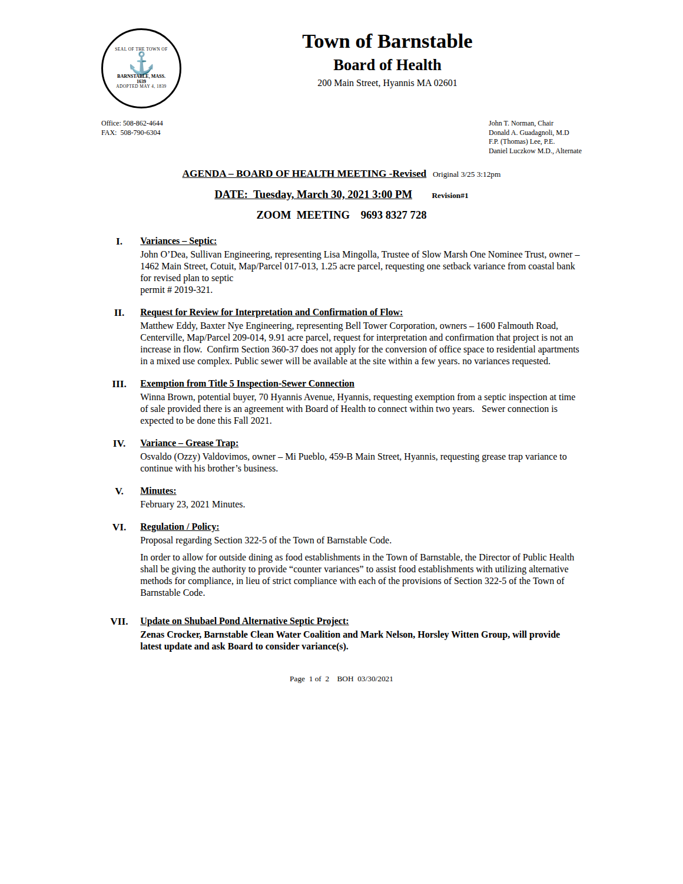SEAL OF THE TOWN OF
⚓
BARNSTABLE, MASS.
1639
ADOPTED MAY 4, 1839
Town of Barnstable
Board of Health
200 Main Street, Hyannis MA 02601
Office: 508-862-4644
FAX: 508-790-6304
John T. Norman, Chair
Donald A. Guadagnoli, M.D
F.P. (Thomas) Lee, P.E.
Daniel Luczkow M.D., Alternate
AGENDA – BOARD OF HEALTH MEETING -Revised Original 3/25 3:12pm
DATE: Tuesday, March 30, 2021 3:00 PM Revision#1
ZOOM MEETING 9693 8327 728
| I. | Variances – Septic: John O’Dea, Sullivan Engineering, representing Lisa Mingolla, Trustee of Slow Marsh One Nominee Trust, owner – 1462 Main Street, Cotuit, Map/Parcel 017-013, 1.25 acre parcel, requesting one setback variance from coastal bank for revised plan to septic permit # 2019-321. |
| II. | Request for Review for Interpretation and Confirmation of Flow: Matthew Eddy, Baxter Nye Engineering, representing Bell Tower Corporation, owners – 1600 Falmouth Road, Centerville, Map/Parcel 209-014, 9.91 acre parcel, request for interpretation and confirmation that project is not an increase in flow. Confirm Section 360-37 does not apply for the conversion of office space to residential apartments in a mixed use complex. Public sewer will be available at the site within a few years. no variances requested. |
| III. | Exemption from Title 5 Inspection-Sewer Connection Winna Brown, potential buyer, 70 Hyannis Avenue, Hyannis, requesting exemption from a septic inspection at time of sale provided there is an agreement with Board of Health to connect within two years. Sewer connection is expected to be done this Fall 2021. |
| IV. | Variance – Grease Trap: Osvaldo (Ozzy) Valdovimos, owner – Mi Pueblo, 459-B Main Street, Hyannis, requesting grease trap variance to continue with his brother’s business. |
| V. | Minutes: February 23, 2021 Minutes. |
| VI. | Regulation / Policy: Proposal regarding Section 322-5 of the Town of Barnstable Code. In order to allow for outside dining as food establishments in the Town of Barnstable, the Director of Public Health shall be giving the authority to provide “counter variances” to assist food establishments with utilizing alternative methods for compliance, in lieu of strict compliance with each of the provisions of Section 322-5 of the Town of Barnstable Code. |
| VII. | Update on Shubael Pond Alternative Septic Project: Zenas Crocker, Barnstable Clean Water Coalition and Mark Nelson, Horsley Witten Group, will provide latest update and ask Board to consider variance(s). |
Page 1 of 2 BOH 03/30/2021